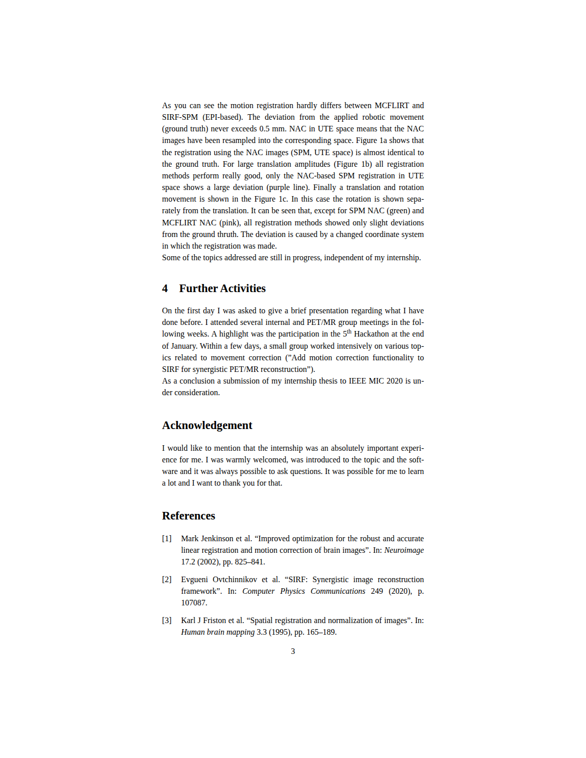As you can see the motion registration hardly differs between MCFLIRT and SIRF-SPM (EPI-based). The deviation from the applied robotic movement (ground truth) never exceeds 0.5 mm. NAC in UTE space means that the NAC images have been resampled into the corresponding space. Figure 1a shows that the registration using the NAC images (SPM, UTE space) is almost identical to the ground truth. For large translation amplitudes (Figure 1b) all registration methods perform really good, only the NAC-based SPM registration in UTE space shows a large deviation (purple line). Finally a translation and rotation movement is shown in the Figure 1c. In this case the rotation is shown separately from the translation. It can be seen that, except for SPM NAC (green) and MCFLIRT NAC (pink), all registration methods showed only slight deviations from the ground thruth. The deviation is caused by a changed coordinate system in which the registration was made.
Some of the topics addressed are still in progress, independent of my internship.
4 Further Activities
On the first day I was asked to give a brief presentation regarding what I have done before. I attended several internal and PET/MR group meetings in the following weeks. A highlight was the participation in the 5th Hackathon at the end of January. Within a few days, a small group worked intensively on various topics related to movement correction (”Add motion correction functionality to SIRF for synergistic PET/MR reconstruction”).
As a conclusion a submission of my internship thesis to IEEE MIC 2020 is under consideration.
Acknowledgement
I would like to mention that the internship was an absolutely important experience for me. I was warmly welcomed, was introduced to the topic and the software and it was always possible to ask questions. It was possible for me to learn a lot and I want to thank you for that.
References
[1]
Mark Jenkinson et al. “Improved optimization for the robust and accurate linear registration and motion correction of brain images”. In: Neuroimage 17.2 (2002), pp. 825–841.
[2]
Evgueni Ovtchinnikov et al. “SIRF: Synergistic image reconstruction framework”. In: Computer Physics Communications 249 (2020), p. 107087.
[3]
Karl J Friston et al. “Spatial registration and normalization of images”. In: Human brain mapping 3.3 (1995), pp. 165–189.
3